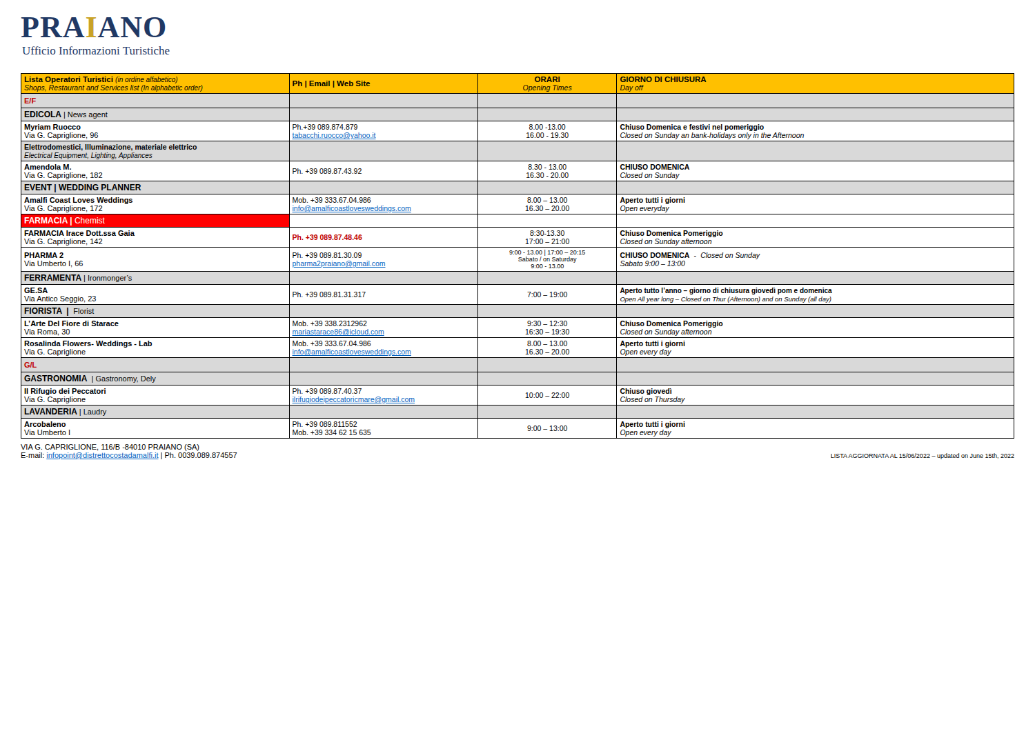PRAIANO
Ufficio Informazioni Turistiche
| Lista Operatori Turistici (in ordine alfabetico) Shops, Restaurant and Services list (In alphabetic order) | Ph / Email / Web Site | ORARI Opening Times | GIORNO DI CHIUSURA Day off |
| --- | --- | --- | --- |
| E/F | | | |
| EDICOLA / News agent | | | |
| Myriam Ruocco Via G. Capriglione, 96 | Ph.+39 089.874.879 tabacchi.ruocco@yahoo.it | 8.00 -13.00 16.00 - 19.30 | Chiuso Domenica e festivi nel pomeriggio Closed on Sunday an bank-holidays only in the Afternoon |
| Elettrodomestici, Illuminazione, materiale elettrico Electrical Equipment, Lighting, Appliances | | | |
| Amendola M. Via G. Capriglione, 182 | Ph. +39 089.87.43.92 | 8.30 - 13.00 16.30 - 20.00 | CHIUSO DOMENICA Closed on Sunday |
| EVENT / WEDDING PLANNER | | | |
| Amalfi Coast Loves Weddings Via G. Capriglione, 172 | Mob. +39 333.67.04.986 info@amalficoastlovesweddings.com | 8.00 – 13.00 16.30 – 20.00 | Aperto tutti i giorni Open everyday |
| FARMACIA / Chemist | | | |
| FARMACIA Irace Dott.ssa Gaia Via G. Capriglione, 142 | Ph. +39 089.87.48.46 | 8:30-13.30 17:00 – 21:00 | Chiuso Domenica Pomeriggio Closed on Sunday afternoon |
| PHARMA 2 Via Umberto I, 66 | Ph. +39 089.81.30.09 pharma2praiano@gmail.com | 9:00 - 13.00 / 17:00 – 20:15 Sabato / on Saturday 9:00 - 13.00 | CHIUSO DOMENICA - Closed on Sunday Sabato 9:00 – 13:00 |
| FERRAMENTA / Ironmonger’s | | | |
| GE.SA Via Antico Seggio, 23 | Ph. +39 089.81.31.317 | 7:00 – 19:00 | Aperto tutto l’anno – giorno di chiusura giovedì pom e domenica Open All year long – Closed on Thur (Afternoon) and on Sunday (all day) |
| FIORISTA / Florist | | | |
| L’Arte Del Fiore di Starace Via Roma, 30 | Mob. +39 338.2312962 mariastarace86@icloud.com | 9:30 – 12:30 16:30 – 19:30 | Chiuso Domenica Pomeriggio Closed on Sunday afternoon |
| Rosalinda Flowers- Weddings - Lab Via G. Capriglione | Mob. +39 333.67.04.986 info@amalficoastlovesweddings.com | 8.00 – 13.00 16.30 – 20.00 | Aperto tutti i giorni Open every day |
| G/L | | | |
| GASTRONOMIA / Gastronomy, Dely | | | |
| Il Rifugio dei Peccatori Via G. Capriglione | Ph. +39 089.87.40.37 ilrifugiodeipeccatoricmare@gmail.com | 10:00 – 22:00 | Chiuso giovedì Closed on Thursday |
| LAVANDERIA / Laudry | | | |
| Arcobaleno Via Umberto I | Ph. +39 089.811552 Mob. +39 334 62 15 635 | 9:00 – 13:00 | Aperto tutti i giorni Open every day |
VIA G. CAPRIGLIONE, 116/B -84010 PRAIANO (SA)
E-mail: infopoint@distrettocostadamalfi.it | Ph. 0039.089.874557
LISTA AGGIORNATA AL 15/06/2022 – updated on June 15th, 2022